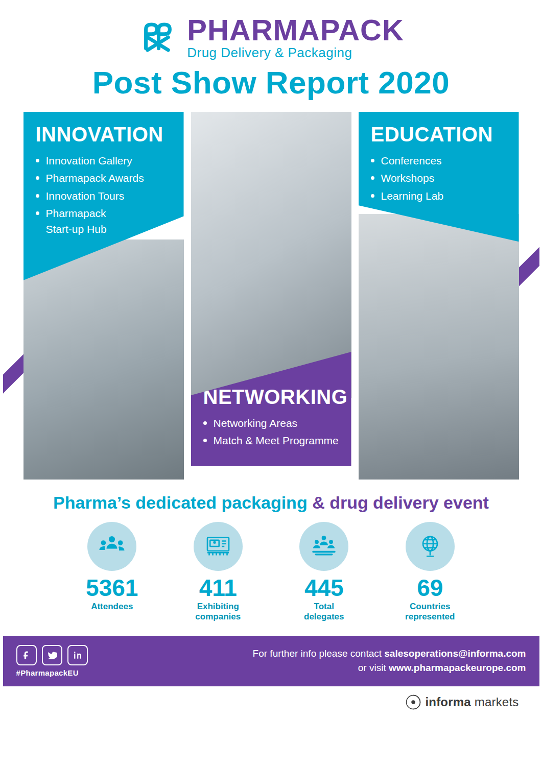PHARMAPACK
Drug Delivery & Packaging
Post Show Report 2020
Innovation
Innovation Gallery
Pharmapack Awards
Innovation Tours
Pharmapack
Start-up Hub
Networking
Networking Areas
Match & Meet Programme
Education
Conferences
Workshops
Learning Lab
Pharma’s dedicated packaging & drug delivery event
5361
Attendees
411
Exhibiting
companies
445
Total
delegates
69
Countries
represented
#PharmapackEU
For further info please contact salesoperations@informa.com
or visit www.pharmapackeurope.com
informa markets